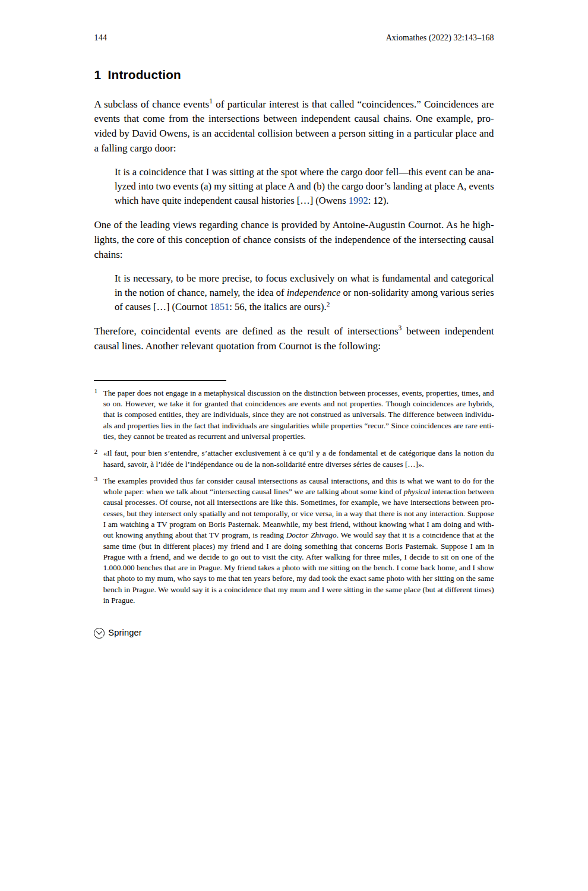144 Axiomathes (2022) 32:143–168
1 Introduction
A subclass of chance events1 of particular interest is that called “coincidences.” Coincidences are events that come from the intersections between independent causal chains. One example, provided by David Owens, is an accidental collision between a person sitting in a particular place and a falling cargo door:
It is a coincidence that I was sitting at the spot where the cargo door fell—this event can be analyzed into two events (a) my sitting at place A and (b) the cargo door’s landing at place A, events which have quite independent causal histories […] (Owens 1992: 12).
One of the leading views regarding chance is provided by Antoine-Augustin Cournot. As he highlights, the core of this conception of chance consists of the independence of the intersecting causal chains:
It is necessary, to be more precise, to focus exclusively on what is fundamental and categorical in the notion of chance, namely, the idea of independence or non-solidarity among various series of causes […] (Cournot 1851: 56, the italics are ours).2
Therefore, coincidental events are defined as the result of intersections3 between independent causal lines. Another relevant quotation from Cournot is the following:
1 The paper does not engage in a metaphysical discussion on the distinction between processes, events, properties, times, and so on. However, we take it for granted that coincidences are events and not properties. Though coincidences are hybrids, that is composed entities, they are individuals, since they are not construed as universals. The difference between individuals and properties lies in the fact that individuals are singularities while properties “recur.” Since coincidences are rare entities, they cannot be treated as recurrent and universal properties.
2«Il faut, pour bien s’entendre, s’attacher exclusivement à ce qu’il y a de fondamental et de catégorique dans la notion du hasard, savoir, à l’idée de l’indépendance ou de la non-solidarité entre diverses séries de causes […]».
3 The examples provided thus far consider causal intersections as causal interactions, and this is what we want to do for the whole paper: when we talk about “intersecting causal lines” we are talking about some kind of physical interaction between causal processes. Of course, not all intersections are like this. Sometimes, for example, we have intersections between processes, but they intersect only spatially and not temporally, or vice versa, in a way that there is not any interaction. Suppose I am watching a TV program on Boris Pasternak. Meanwhile, my best friend, without knowing what I am doing and without knowing anything about that TV program, is reading Doctor Zhivago. We would say that it is a coincidence that at the same time (but in different places) my friend and I are doing something that concerns Boris Pasternak. Suppose I am in Prague with a friend, and we decide to go out to visit the city. After walking for three miles, I decide to sit on one of the 1.000.000 benches that are in Prague. My friend takes a photo with me sitting on the bench. I come back home, and I show that photo to my mum, who says to me that ten years before, my dad took the exact same photo with her sitting on the same bench in Prague. We would say it is a coincidence that my mum and I were sitting in the same place (but at different times) in Prague.
Springer